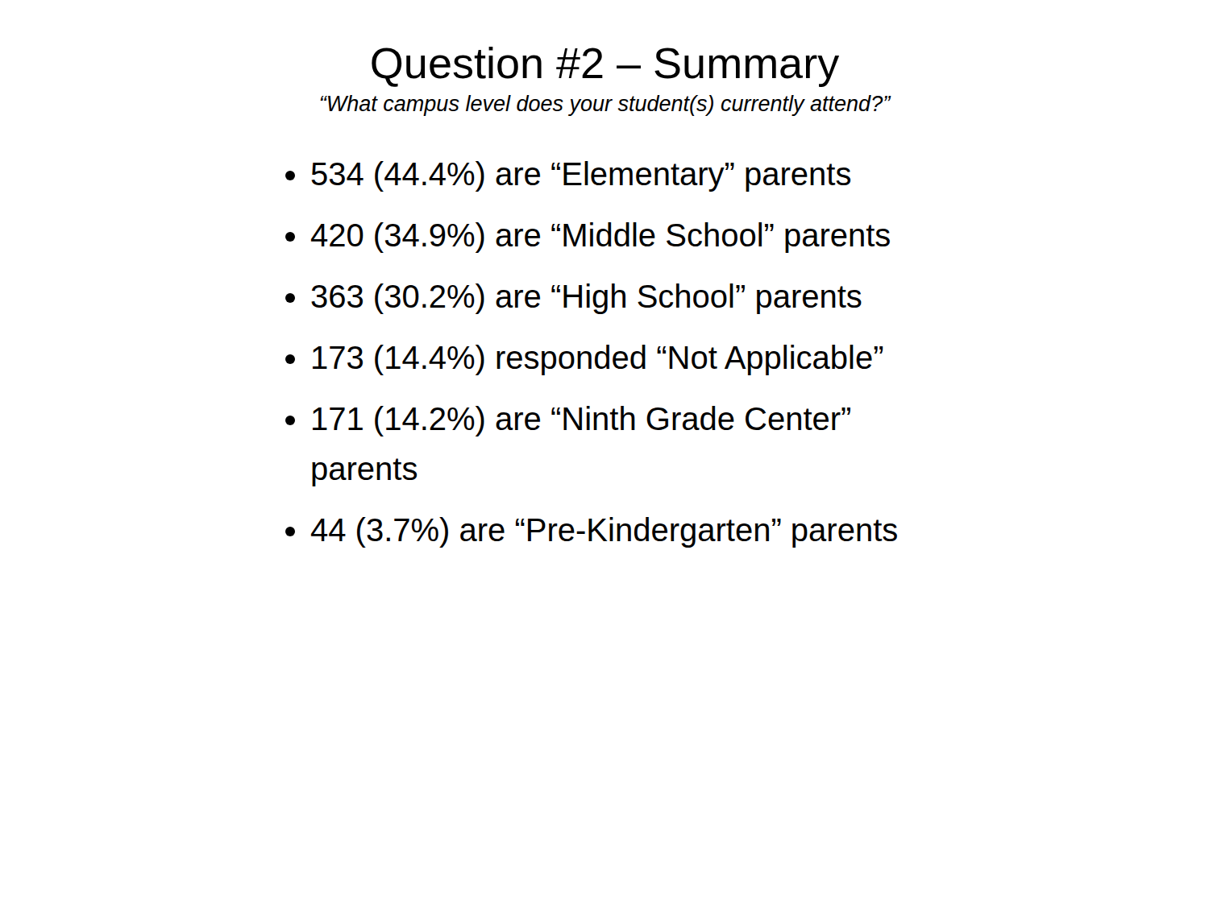Question #2 – Summary
“What campus level does your student(s) currently attend?”
534 (44.4%) are “Elementary” parents
420 (34.9%) are “Middle School” parents
363 (30.2%) are “High School” parents
173 (14.4%) responded “Not Applicable”
171 (14.2%) are “Ninth Grade Center” parents
44 (3.7%) are “Pre-Kindergarten” parents